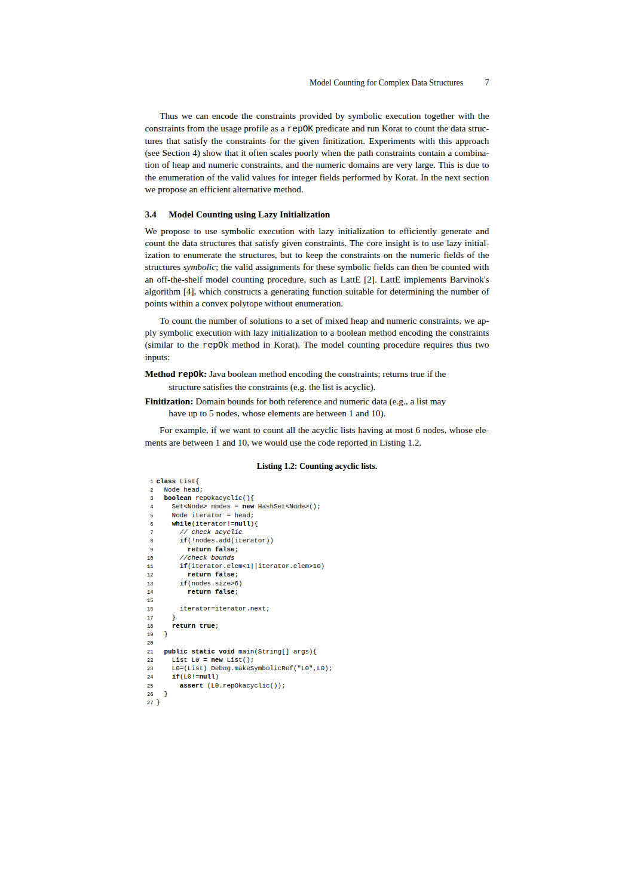Model Counting for Complex Data Structures 7
Thus we can encode the constraints provided by symbolic execution together with the constraints from the usage profile as a repOK predicate and run Korat to count the data structures that satisfy the constraints for the given finitization. Experiments with this approach (see Section 4) show that it often scales poorly when the path constraints contain a combination of heap and numeric constraints, and the numeric domains are very large. This is due to the enumeration of the valid values for integer fields performed by Korat. In the next section we propose an efficient alternative method.
3.4 Model Counting using Lazy Initialization
We propose to use symbolic execution with lazy initialization to efficiently generate and count the data structures that satisfy given constraints. The core insight is to use lazy initialization to enumerate the structures, but to keep the constraints on the numeric fields of the structures symbolic; the valid assignments for these symbolic fields can then be counted with an off-the-shelf model counting procedure, such as LattE [2]. LattE implements Barvinok's algorithm [4], which constructs a generating function suitable for determining the number of points within a convex polytope without enumeration.
To count the number of solutions to a set of mixed heap and numeric constraints, we apply symbolic execution with lazy initialization to a boolean method encoding the constraints (similar to the repOk method in Korat). The model counting procedure requires thus two inputs:
Method repOk: Java boolean method encoding the constraints; returns true if the structure satisfies the constraints (e.g. the list is acyclic).
Finitization: Domain bounds for both reference and numeric data (e.g., a list may have up to 5 nodes, whose elements are between 1 and 10).
For example, if we want to count all the acyclic lists having at most 6 nodes, whose elements are between 1 and 10, we would use the code reported in Listing 1.2.
Listing 1.2: Counting acyclic lists.
1 class List{2 Node head; 3 boolean repOkacyclic(){4 Set<Node> nodes = new HashSet<Node>(); 5 Node iterator = head; 6 while(iterator!=null){7 // check acyclic 8 if(!nodes.add(iterator)) 9 return false; 10 //check bounds 11 if(iterator.elem<1||iterator.elem>10) 12 return false; 13 if(nodes.size>6) 14 return false; 15 16 iterator=iterator.next; 17 }18 return true; 19 }20 21 public static void main(String[] args){22 List L0 = new List(); 23 L0=(List) Debug.makeSymbolicRef("L0",L0); 24 if(L0!=null) 25 assert (L0.repOkacyclic()); 26 }27}